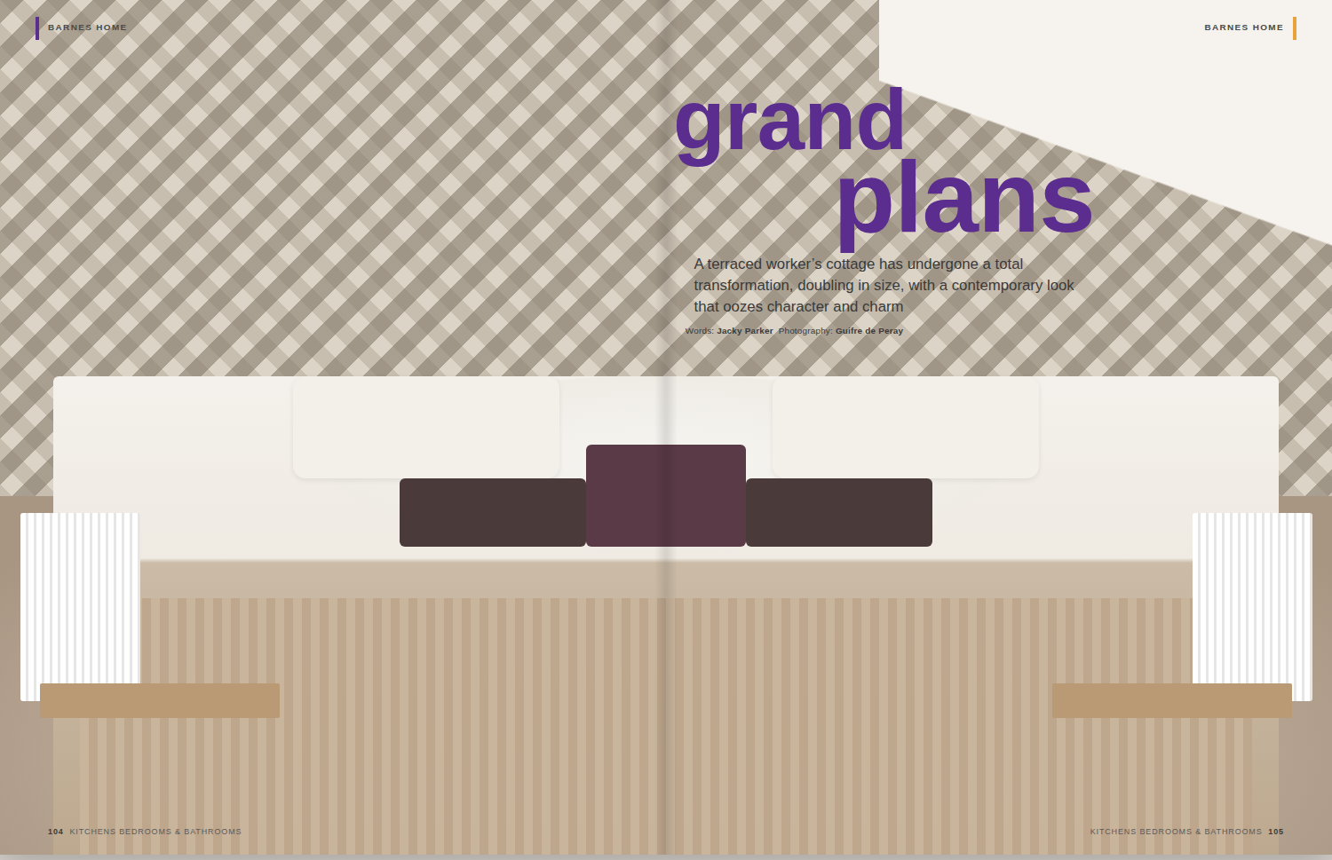Barnes Home
Barnes Home
grand plans
A terraced worker’s cottage has undergone a total transformation, doubling in size, with a contemporary look that oozes character and charm
Words: Jacky Parker Photography: Guifre de Peray
104 Kitchens Bedrooms & Bathrooms
Kitchens Bedrooms & Bathrooms 105